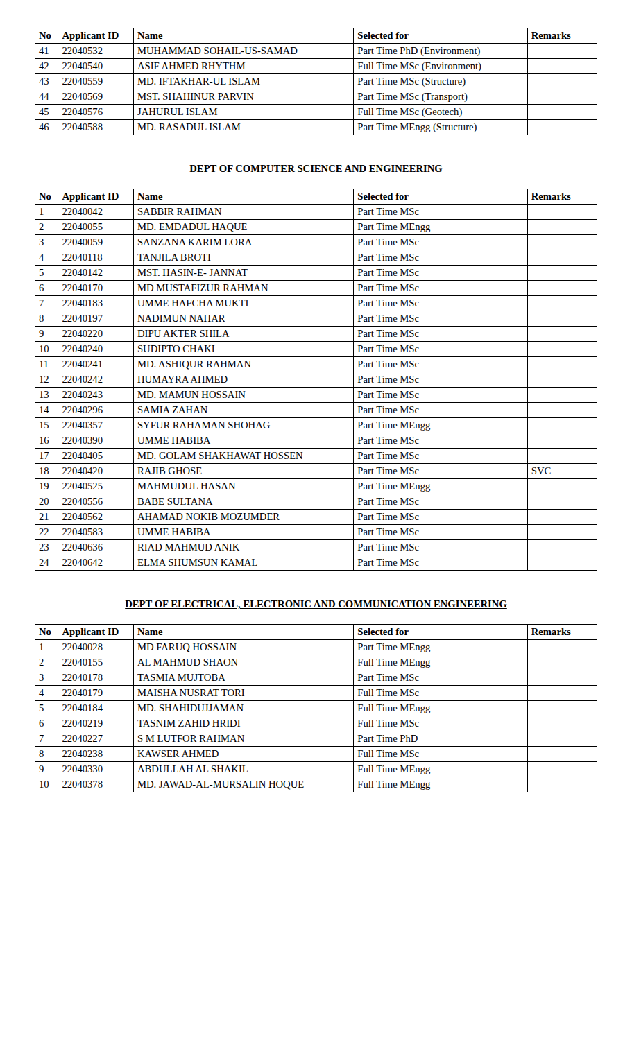| No | Applicant ID | Name | Selected for | Remarks |
| --- | --- | --- | --- | --- |
| 41 | 22040532 | MUHAMMAD SOHAIL-US-SAMAD | Part Time PhD (Environment) | |
| 42 | 22040540 | ASIF AHMED RHYTHM | Full Time MSc (Environment) | |
| 43 | 22040559 | MD. IFTAKHAR-UL ISLAM | Part Time MSc (Structure) | |
| 44 | 22040569 | MST. SHAHINUR PARVIN | Part Time MSc (Transport) | |
| 45 | 22040576 | JAHURUL ISLAM | Full Time MSc (Geotech) | |
| 46 | 22040588 | MD. RASADUL ISLAM | Part Time MEngg (Structure) | |
DEPT OF COMPUTER SCIENCE AND ENGINEERING
| No | Applicant ID | Name | Selected for | Remarks |
| --- | --- | --- | --- | --- |
| 1 | 22040042 | SABBIR RAHMAN | Part Time MSc | |
| 2 | 22040055 | MD. EMDADUL HAQUE | Part Time MEngg | |
| 3 | 22040059 | SANZANA KARIM LORA | Part Time MSc | |
| 4 | 22040118 | TANJILA BROTI | Part Time MSc | |
| 5 | 22040142 | MST. HASIN-E- JANNAT | Part Time MSc | |
| 6 | 22040170 | MD MUSTAFIZUR RAHMAN | Part Time MSc | |
| 7 | 22040183 | UMME HAFCHA MUKTI | Part Time MSc | |
| 8 | 22040197 | NADIMUN NAHAR | Part Time MSc | |
| 9 | 22040220 | DIPU AKTER SHILA | Part Time MSc | |
| 10 | 22040240 | SUDIPTO CHAKI | Part Time MSc | |
| 11 | 22040241 | MD. ASHIQUR RAHMAN | Part Time MSc | |
| 12 | 22040242 | HUMAYRA AHMED | Part Time MSc | |
| 13 | 22040243 | MD. MAMUN HOSSAIN | Part Time MSc | |
| 14 | 22040296 | SAMIA ZAHAN | Part Time MSc | |
| 15 | 22040357 | SYFUR RAHAMAN SHOHAG | Part Time MEngg | |
| 16 | 22040390 | UMME HABIBA | Part Time MSc | |
| 17 | 22040405 | MD. GOLAM SHAKHAWAT HOSSEN | Part Time MSc | |
| 18 | 22040420 | RAJIB GHOSE | Part Time MSc | SVC |
| 19 | 22040525 | MAHMUDUL HASAN | Part Time MEngg | |
| 20 | 22040556 | BABE SULTANA | Part Time MSc | |
| 21 | 22040562 | AHAMAD NOKIB MOZUMDER | Part Time MSc | |
| 22 | 22040583 | UMME HABIBA | Part Time MSc | |
| 23 | 22040636 | RIAD MAHMUD ANIK | Part Time MSc | |
| 24 | 22040642 | ELMA SHUMSUN KAMAL | Part Time MSc | |
DEPT OF ELECTRICAL, ELECTRONIC AND COMMUNICATION ENGINEERING
| No | Applicant ID | Name | Selected for | Remarks |
| --- | --- | --- | --- | --- |
| 1 | 22040028 | MD FARUQ HOSSAIN | Part Time MEngg | |
| 2 | 22040155 | AL MAHMUD SHAON | Full Time MEngg | |
| 3 | 22040178 | TASMIA MUJTOBA | Part Time MSc | |
| 4 | 22040179 | MAISHA NUSRAT TORI | Full Time MSc | |
| 5 | 22040184 | MD. SHAHIDUJJAMAN | Full Time MEngg | |
| 6 | 22040219 | TASNIM ZAHID HRIDI | Full Time MSc | |
| 7 | 22040227 | S M LUTFOR RAHMAN | Part Time PhD | |
| 8 | 22040238 | KAWSER AHMED | Full Time MSc | |
| 9 | 22040330 | ABDULLAH AL SHAKIL | Full Time MEngg | |
| 10 | 22040378 | MD. JAWAD-AL-MURSALIN HOQUE | Full Time MEngg | |